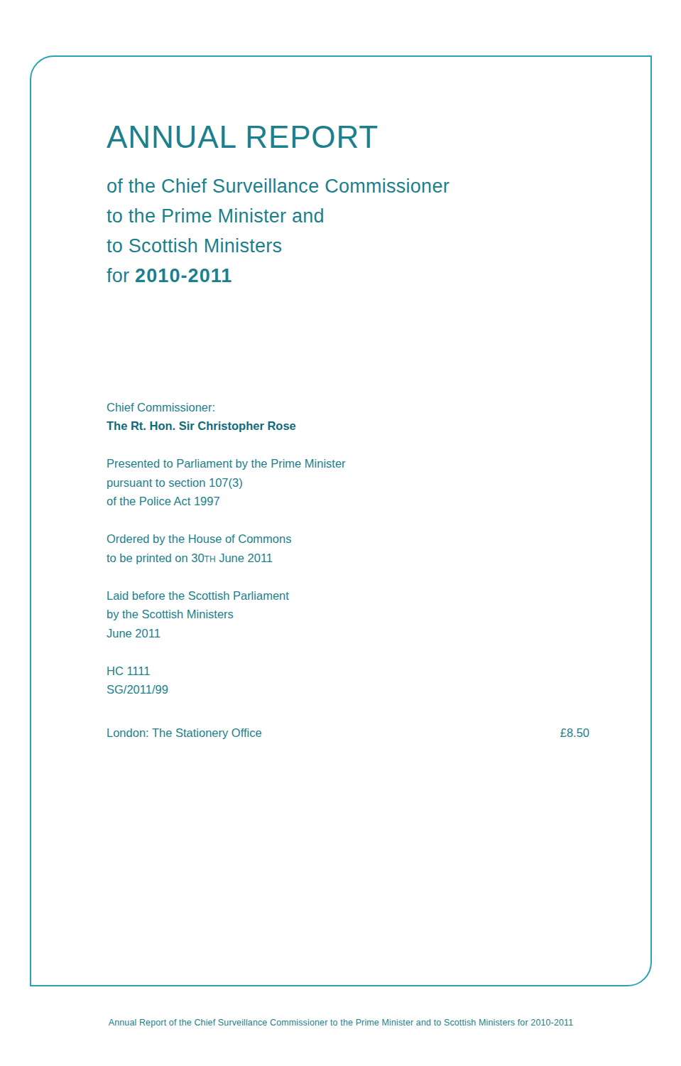ANNUAL REPORT
of the Chief Surveillance Commissioner
to the Prime Minister and
to Scottish Ministers
for 2010-2011
Chief Commissioner:
The Rt. Hon. Sir Christopher Rose
Presented to Parliament by the Prime Minister
pursuant to section 107(3)
of the Police Act 1997
Ordered by the House of Commons
to be printed on 30th June 2011
Laid before the Scottish Parliament
by the Scottish Ministers
June 2011
HC 1111
SG/2011/99
London: The Stationery Office
£8.50
Annual Report of the Chief Surveillance Commissioner to the Prime Minister and to Scottish Ministers for 2010-2011